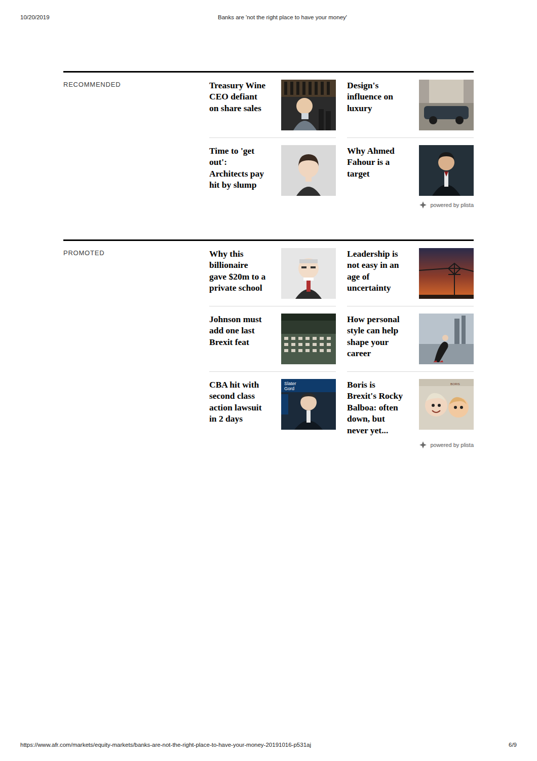10/20/2019
Banks are 'not the right place to have your money'
RECOMMENDED
Treasury Wine CEO defiant on share sales
Time to 'get out': Architects pay hit by slump
Design's influence on luxury
Why Ahmed Fahour is a target
powered by plista
PROMOTED
Why this billionaire gave $20m to a private school
Johnson must add one last Brexit feat
CBA hit with second class action lawsuit in 2 days
Slater Gord
Leadership is not easy in an age of uncertainty
How personal style can help shape your career
Boris is Brexit's Rocky Balboa: often down, but never yet...
BORIS
powered by plista
https://www.afr.com/markets/equity-markets/banks-are-not-the-right-place-to-have-your-money-20191016-p531aj
6/9